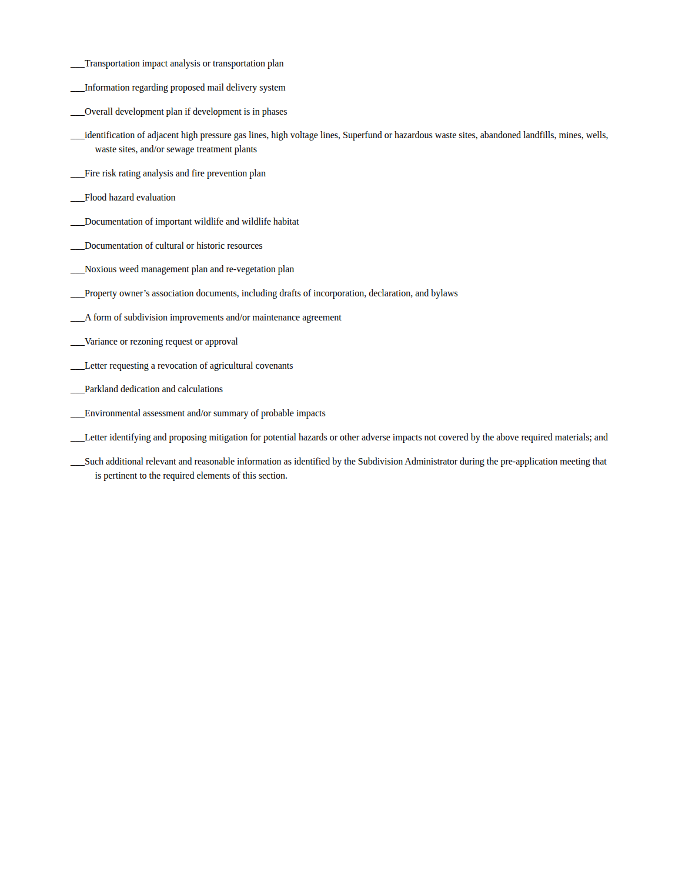Transportation impact analysis or transportation plan
Information regarding proposed mail delivery system
Overall development plan if development is in phases
identification of adjacent high pressure gas lines, high voltage lines, Superfund or hazardous waste sites, abandoned landfills, mines, wells, waste sites, and/or sewage treatment plants
Fire risk rating analysis and fire prevention plan
Flood hazard evaluation
Documentation of important wildlife and wildlife habitat
Documentation of cultural or historic resources
Noxious weed management plan and re-vegetation plan
Property owner’s association documents, including drafts of incorporation, declaration, and bylaws
A form of subdivision improvements and/or maintenance agreement
Variance or rezoning request or approval
Letter requesting a revocation of agricultural covenants
Parkland dedication and calculations
Environmental assessment and/or summary of probable impacts
Letter identifying and proposing mitigation for potential hazards or other adverse impacts not covered by the above required materials; and
Such additional relevant and reasonable information as identified by the Subdivision Administrator during the pre-application meeting that is pertinent to the required elements of this section.